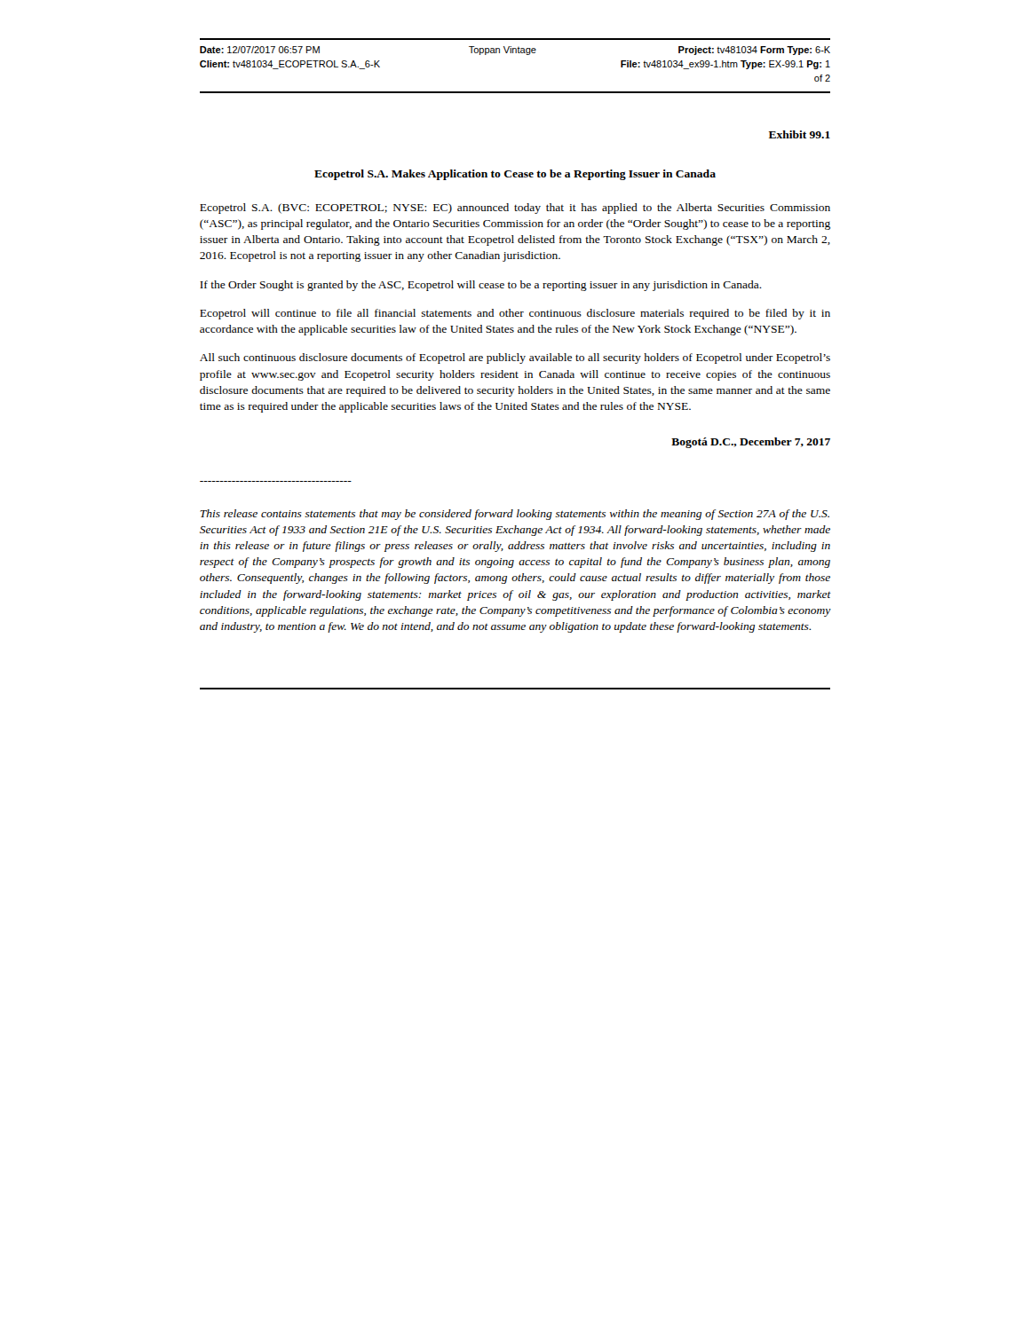| Date: 12/07/2017 06:57 PM | Toppan Vintage | Project: tv481034 Form Type: 6-K |
| Client: tv481034_ECOPETROL S.A._6-K | | File: tv481034_ex99-1.htm Type: EX-99.1 Pg: 1 of 2 |
Exhibit 99.1
Ecopetrol S.A. Makes Application to Cease to be a Reporting Issuer in Canada
Ecopetrol S.A. (BVC: ECOPETROL; NYSE: EC) announced today that it has applied to the Alberta Securities Commission (“ASC”), as principal regulator, and the Ontario Securities Commission for an order (the “Order Sought”) to cease to be a reporting issuer in Alberta and Ontario. Taking into account that Ecopetrol delisted from the Toronto Stock Exchange (“TSX”) on March 2, 2016. Ecopetrol is not a reporting issuer in any other Canadian jurisdiction.
If the Order Sought is granted by the ASC, Ecopetrol will cease to be a reporting issuer in any jurisdiction in Canada.
Ecopetrol will continue to file all financial statements and other continuous disclosure materials required to be filed by it in accordance with the applicable securities law of the United States and the rules of the New York Stock Exchange (“NYSE”).
All such continuous disclosure documents of Ecopetrol are publicly available to all security holders of Ecopetrol under Ecopetrol’s profile at www.sec.gov and Ecopetrol security holders resident in Canada will continue to receive copies of the continuous disclosure documents that are required to be delivered to security holders in the United States, in the same manner and at the same time as is required under the applicable securities laws of the United States and the rules of the NYSE.
Bogotá D.C., December 7, 2017
--------------------------------------
This release contains statements that may be considered forward looking statements within the meaning of Section 27A of the U.S. Securities Act of 1933 and Section 21E of the U.S. Securities Exchange Act of 1934. All forward-looking statements, whether made in this release or in future filings or press releases or orally, address matters that involve risks and uncertainties, including in respect of the Company’s prospects for growth and its ongoing access to capital to fund the Company’s business plan, among others. Consequently, changes in the following factors, among others, could cause actual results to differ materially from those included in the forward-looking statements: market prices of oil & gas, our exploration and production activities, market conditions, applicable regulations, the exchange rate, the Company’s competitiveness and the performance of Colombia’s economy and industry, to mention a few. We do not intend, and do not assume any obligation to update these forward-looking statements.